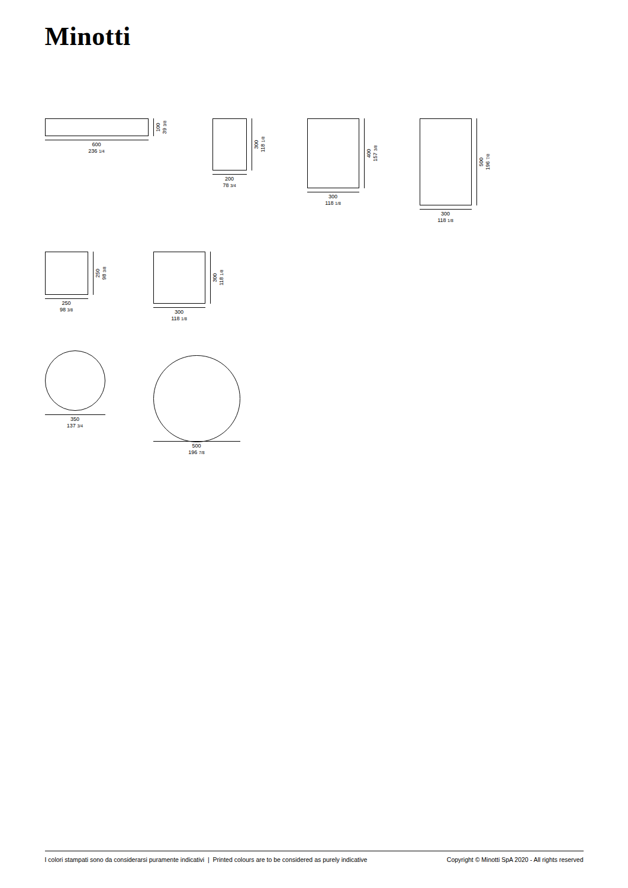Minotti
============================================================ ROW 1 ============================================================
600 236 1/4
100 39 3/8
200 78 3/4
300 118 1/8
300 118 1/8
400 157 3/8
300 118 1/8
500 196 7/8
============================================================ ROW 2 ============================================================
250 98 3/8
250 98 3/8
300 118 1/8
300 118 1/8
============================================================ ROW 3 – circles ============================================================
350 137 3/4
500 196 7/8
============================================================ FOOTER ============================================================
I colori stampati sono da considerarsi puramente indicativi | Printed colours are to be considered as purely indicative
Copyright © Minotti SpA 2020 - All rights reserved